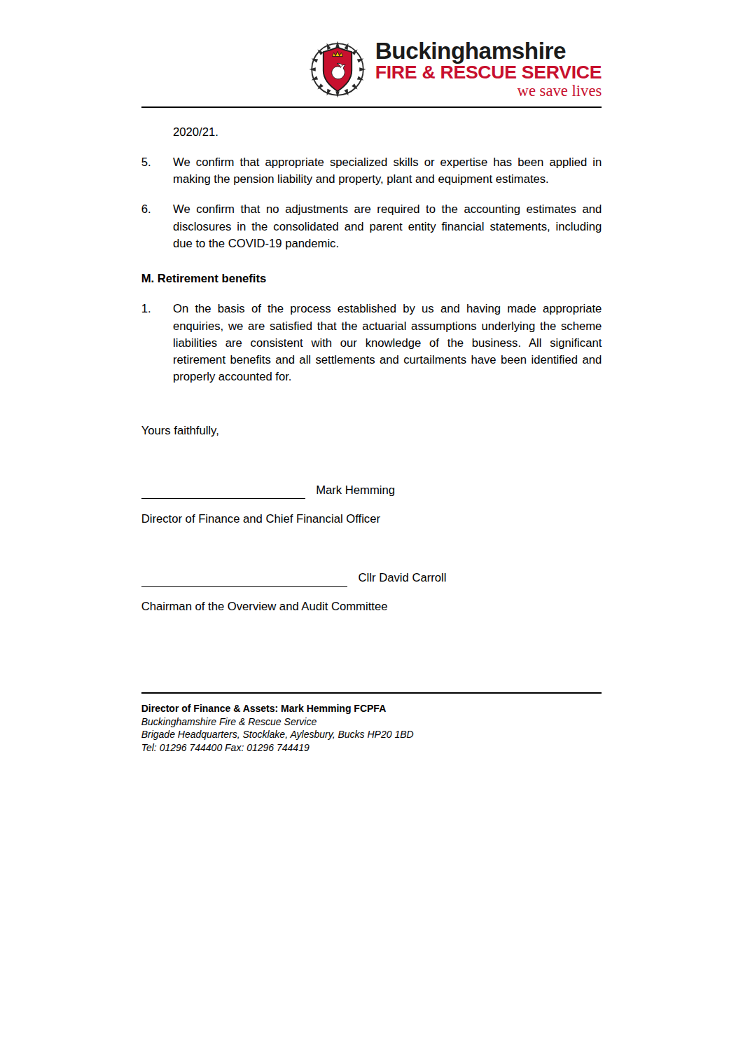Buckinghamshire
FIRE & RESCUE SERVICE
we save lives
2020/21.
5. We confirm that appropriate specialized skills or expertise has been applied in making the pension liability and property, plant and equipment estimates.
6. We confirm that no adjustments are required to the accounting estimates and disclosures in the consolidated and parent entity financial statements, including due to the COVID-19 pandemic.
M. Retirement benefits
1. On the basis of the process established by us and having made appropriate enquiries, we are satisfied that the actuarial assumptions underlying the scheme liabilities are consistent with our knowledge of the business. All significant retirement benefits and all settlements and curtailments have been identified and properly accounted for.
Yours faithfully,
Mark Hemming
Director of Finance and Chief Financial Officer
Cllr David Carroll
Chairman of the Overview and Audit Committee
Director of Finance & Assets: Mark Hemming FCPFA
Buckinghamshire Fire & Rescue Service
Brigade Headquarters, Stocklake, Aylesbury, Bucks HP20 1BD
Tel: 01296 744400 Fax: 01296 744419